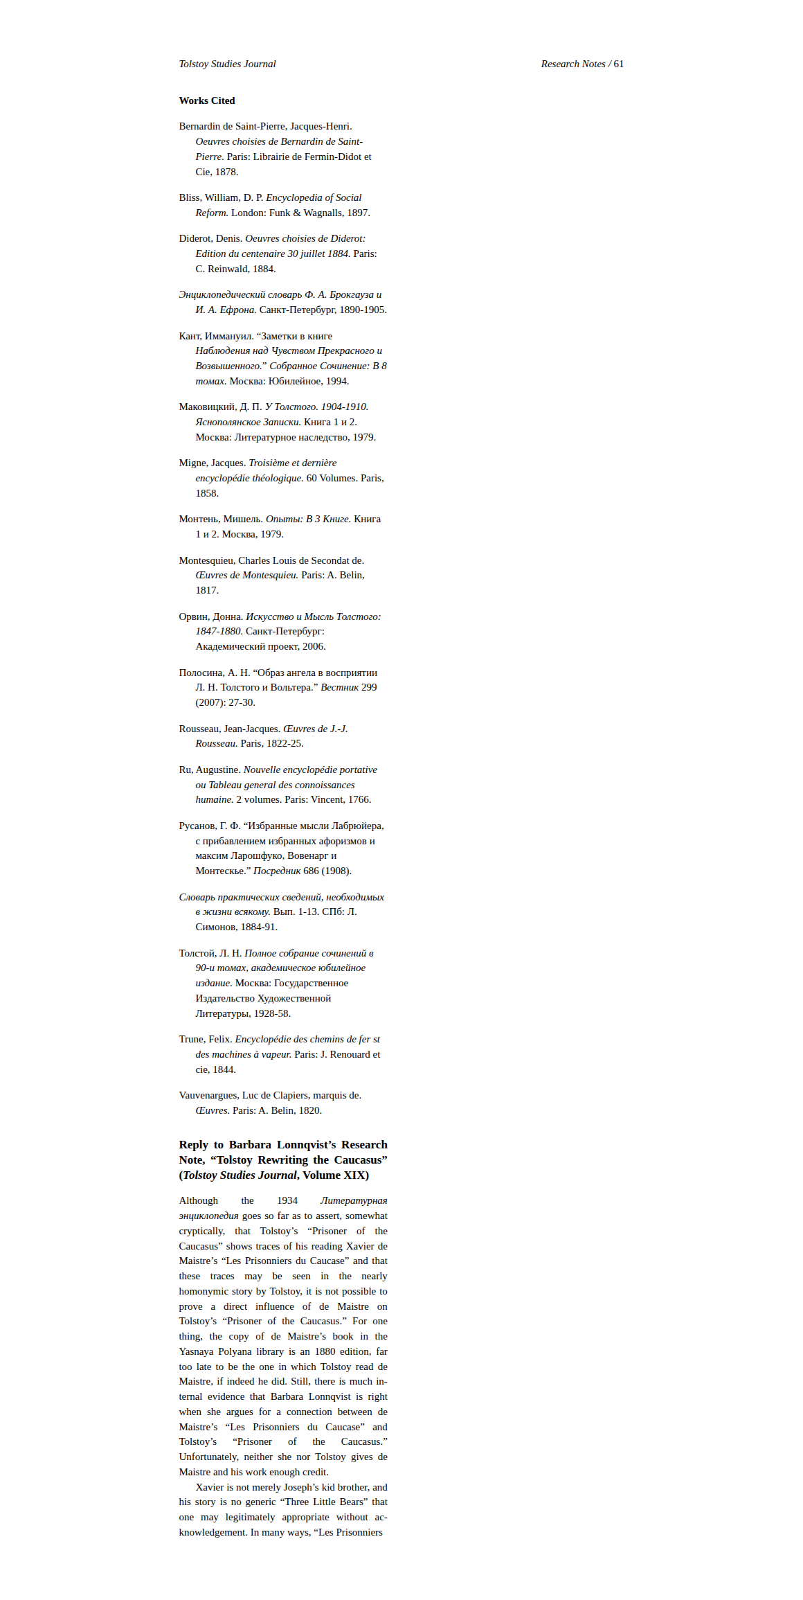Tolstoy Studies Journal Research Notes / 61
Works Cited
Bernardin de Saint-Pierre, Jacques-Henri. Oeuvres choisies de Bernardin de Saint-Pierre. Paris: Librairie de Fermin-Didot et Cie, 1878.
Bliss, William, D. P. Encyclopedia of Social Reform. London: Funk & Wagnalls, 1897.
Diderot, Denis. Oeuvres choisies de Diderot: Edition du centenaire 30 juillet 1884. Paris: C. Reinwald, 1884.
Энциклопедический словарь Ф. А. Брокгауза и И. А. Ефрона. Санкт-Петербург, 1890-1905.
Кант, Иммануил. “Заметки в книге Наблюдения над Чувством Прекрасного и Возвышенного.” Собранное Сочинение: В 8 томах. Москва: Юбилейное, 1994.
Маковицкий, Д. П. У Толстого. 1904-1910. Яснополянское Записки. Книга 1 и 2. Москва: Литературное наследство, 1979.
Migne, Jacques. Troisième et dernière encyclopédie théologique. 60 Volumes. Paris, 1858.
Монтень, Мишель. Опыты: В 3 Книге. Книга 1 и 2. Москва, 1979.
Montesquieu, Charles Louis de Secondat de. Œuvres de Montesquieu. Paris: A. Belin, 1817.
Орвин, Донна. Искусство и Мысль Толстого: 1847-1880. Санкт-Петербург: Академический проект, 2006.
Полосина, А. Н. “Образ ангела в восприятии Л. Н. Толстого и Вольтера.” Вестник 299 (2007): 27-30.
Rousseau, Jean-Jacques. Œuvres de J.-J. Rousseau. Paris, 1822-25.
Ru, Augustine. Nouvelle encyclopédie portative ou Tableau general des connoissances humaine. 2 volumes. Paris: Vincent, 1766.
Русанов, Г. Ф. “Избранные мысли Лабрюйера, с прибавлением избранных афоризмов и максим Ларошфуко, Вовенарг и Монтескье.” Посредник 686 (1908).
Словарь практических сведений, необходимых в жизни всякому. Вып. 1-13. СПб: Л. Симонов, 1884-91.
Толстой, Л. Н. Полное собрание сочинений в 90-и томах, академическое юбилейное издание. Москва: Государственное Издательство Художественной Литературы, 1928-58.
Trune, Felix. Encyclopédie des chemins de fer st des machines à vapeur. Paris: J. Renouard et cie, 1844.
Vauvenargues, Luc de Clapiers, marquis de. Œuvres. Paris: A. Belin, 1820.
Reply to Barbara Lonnqvist’s Research Note, “Tolstoy Rewriting the Caucasus” (Tolstoy Studies Journal, Volume XIX)
Although the 1934 Литературная энциклопедия goes so far as to assert, somewhat cryptically, that Tolstoy’s “Prisoner of the Caucasus” shows traces of his reading Xavier de Maistre’s “Les Prisonniers du Caucase” and that these traces may be seen in the nearly homonymic story by Tolstoy, it is not possible to prove a direct influence of de Maistre on Tolstoy’s “Prisoner of the Caucasus.” For one thing, the copy of de Maistre’s book in the Yasnaya Polyana library is an 1880 edition, far too late to be the one in which Tolstoy read de Maistre, if indeed he did. Still, there is much internal evidence that Barbara Lonnqvist is right when she argues for a connection between de Maistre’s “Les Prisonniers du Caucase” and Tolstoy’s “Prisoner of the Caucasus.” Unfortunately, neither she nor Tolstoy gives de Maistre and his work enough credit.
Xavier is not merely Joseph’s kid brother, and his story is no generic “Three Little Bears” that one may legitimately appropriate without acknowledgement. In many ways, “Les Prisonniers